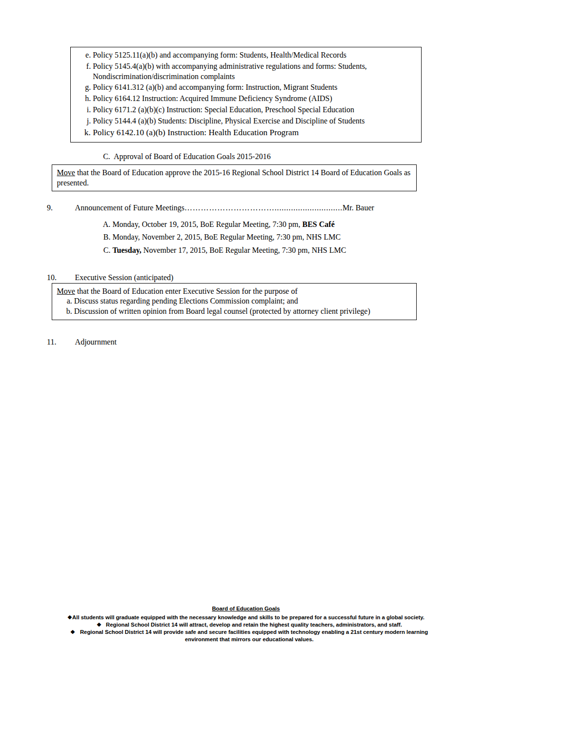Policy 5125.11(a)(b) and accompanying form: Students, Health/Medical Records
Policy 5145.4(a)(b) with accompanying administrative regulations and forms: Students, Nondiscrimination/discrimination complaints
Policy 6141.312 (a)(b) and accompanying form: Instruction, Migrant Students
Policy 6164.12 Instruction: Acquired Immune Deficiency Syndrome (AIDS)
Policy 6171.2 (a)(b)(c) Instruction: Special Education, Preschool Special Education
Policy 5144.4 (a)(b) Students: Discipline, Physical Exercise and Discipline of Students
Policy 6142.10 (a)(b) Instruction: Health Education Program
C. Approval of Board of Education Goals 2015-2016
Move that the Board of Education approve the 2015-16 Regional School District 14 Board of Education Goals as presented.
9. Announcement of Future Meetings……………………………............................. Mr. Bauer
Monday, October 19, 2015, BoE Regular Meeting, 7:30 pm, BES Café
Monday, November 2, 2015, BoE Regular Meeting, 7:30 pm, NHS LMC
Tuesday, November 17, 2015, BoE Regular Meeting, 7:30 pm, NHS LMC
10. Executive Session (anticipated)
Move that the Board of Education enter Executive Session for the purpose of
Discuss status regarding pending Elections Commission complaint; and
Discussion of written opinion from Board legal counsel (protected by attorney client privilege)
11. Adjournment
Board of Education Goals
❖All students will graduate equipped with the necessary knowledge and skills to be prepared for a successful future in a global society.
❖ Regional School District 14 will attract, develop and retain the highest quality teachers, administrators, and staff.
❖ Regional School District 14 will provide safe and secure facilities equipped with technology enabling a 21st century modern learning environment that mirrors our educational values.